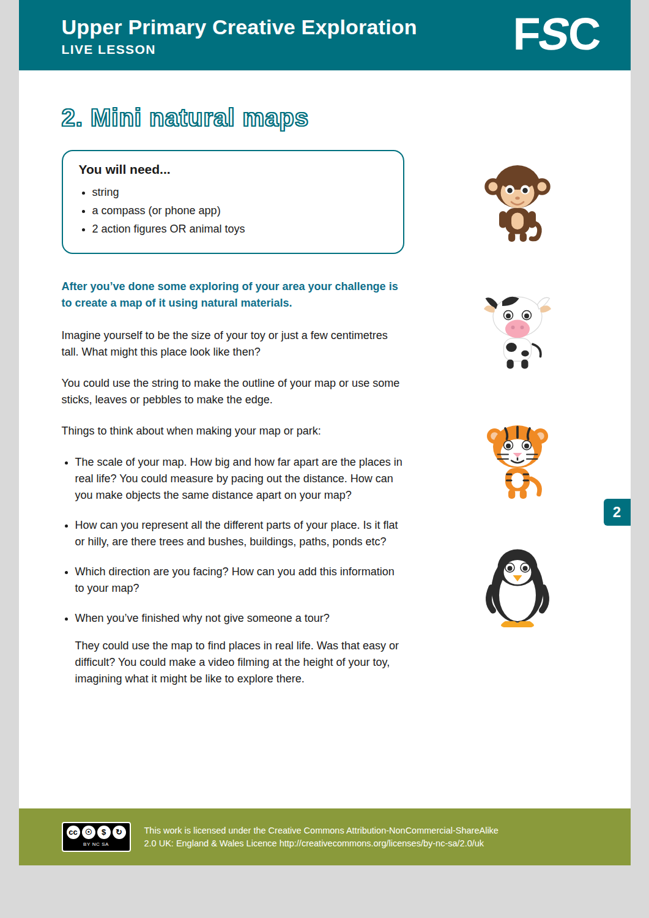Upper Primary Creative Exploration
LIVE LESSON
FSC
2
2. Mini natural maps
You will need...
string
a compass (or phone app)
2 action figures OR animal toys
After you’ve done some exploring of your area your challenge is to create a map of it using natural materials.
Imagine yourself to be the size of your toy or just a few centimetres tall. What might this place look like then?
You could use the string to make the outline of your map or use some sticks, leaves or pebbles to make the edge.
Things to think about when making your map or park:
The scale of your map. How big and how far apart are the places in real life? You could measure by pacing out the distance. How can you make objects the same distance apart on your map?
How can you represent all the different parts of your place. Is it flat or hilly, are there trees and bushes, buildings, paths, ponds etc?
Which direction are you facing? How can you add this information to your map?
When you’ve finished why not give someone a tour?
They could use the map to find places in real life. Was that easy or difficult? You could make a video filming at the height of your toy, imagining what it might be like to explore there.
cc ☉ $ ↻
BY NC SA
This work is licensed under the Creative Commons Attribution-NonCommercial-ShareAlike
2.0 UK: England & Wales Licence http://creativecommons.org/licenses/by-nc-sa/2.0/uk